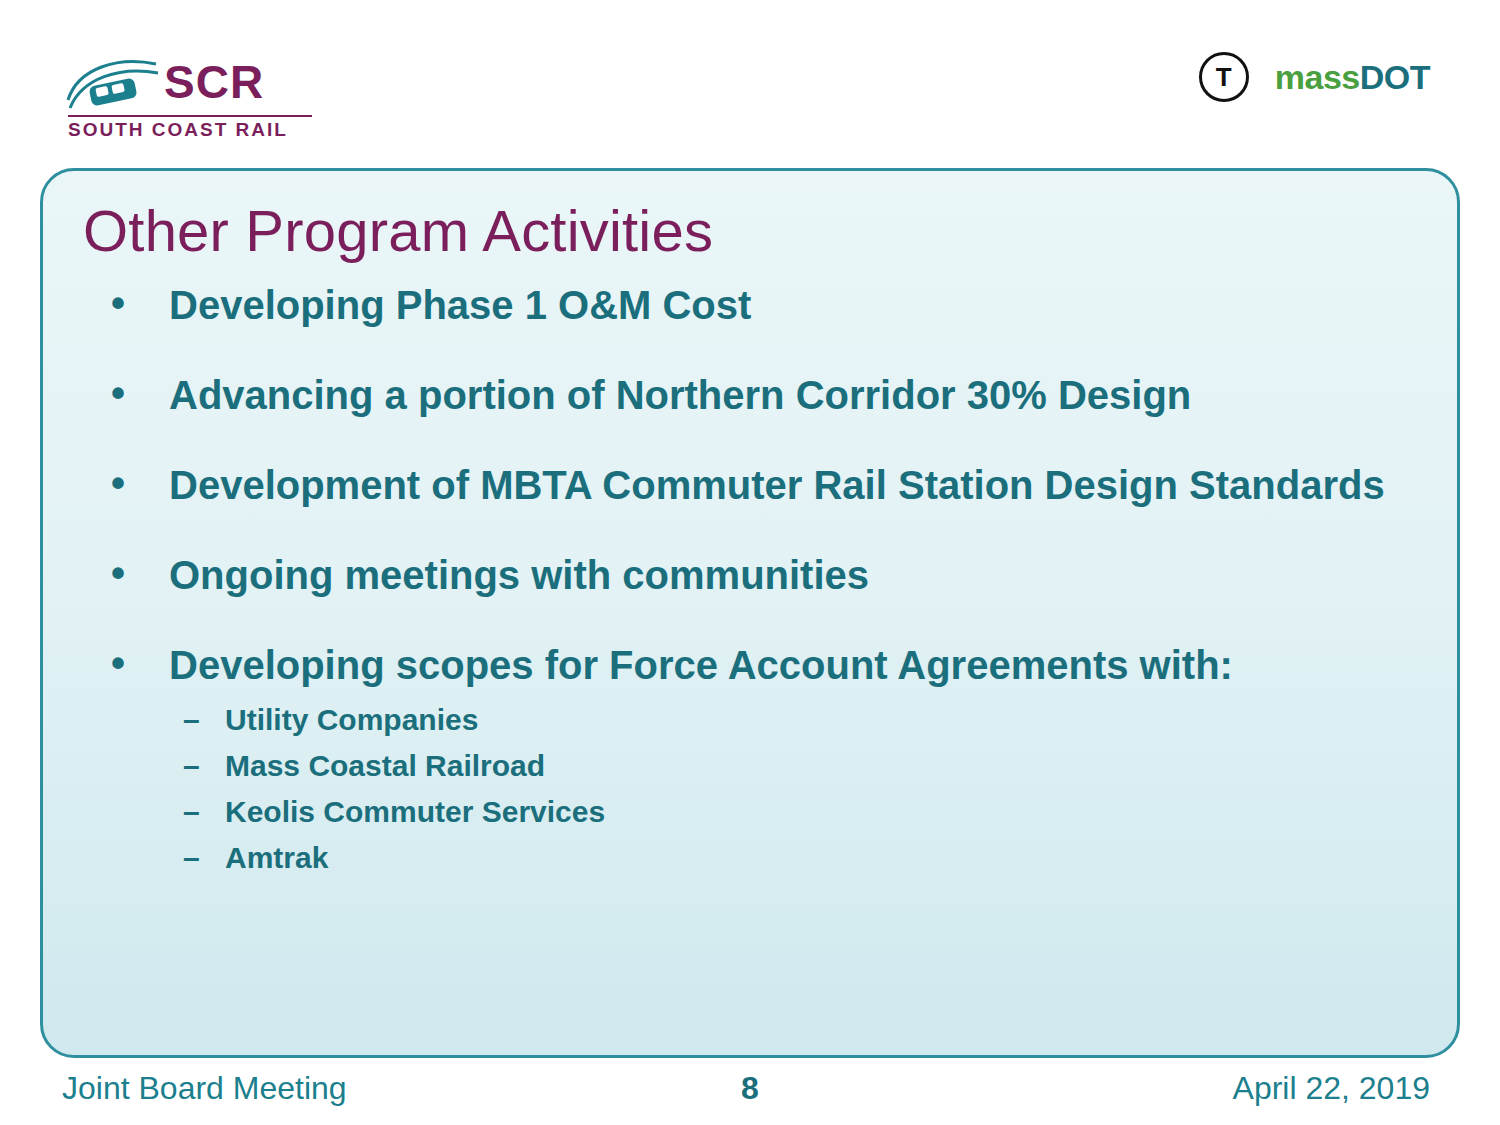SCR SOUTH COAST RAIL
T
mass DOT
Other Program Activities
Developing Phase 1 O&M Cost
Advancing a portion of Northern Corridor 30% Design
Development of MBTA Commuter Rail Station Design Standards
Ongoing meetings with communities
Developing scopes for Force Account Agreements with:
Utility Companies
Mass Coastal Railroad
Keolis Commuter Services
Amtrak
Joint Board Meeting
8
April 22, 2019